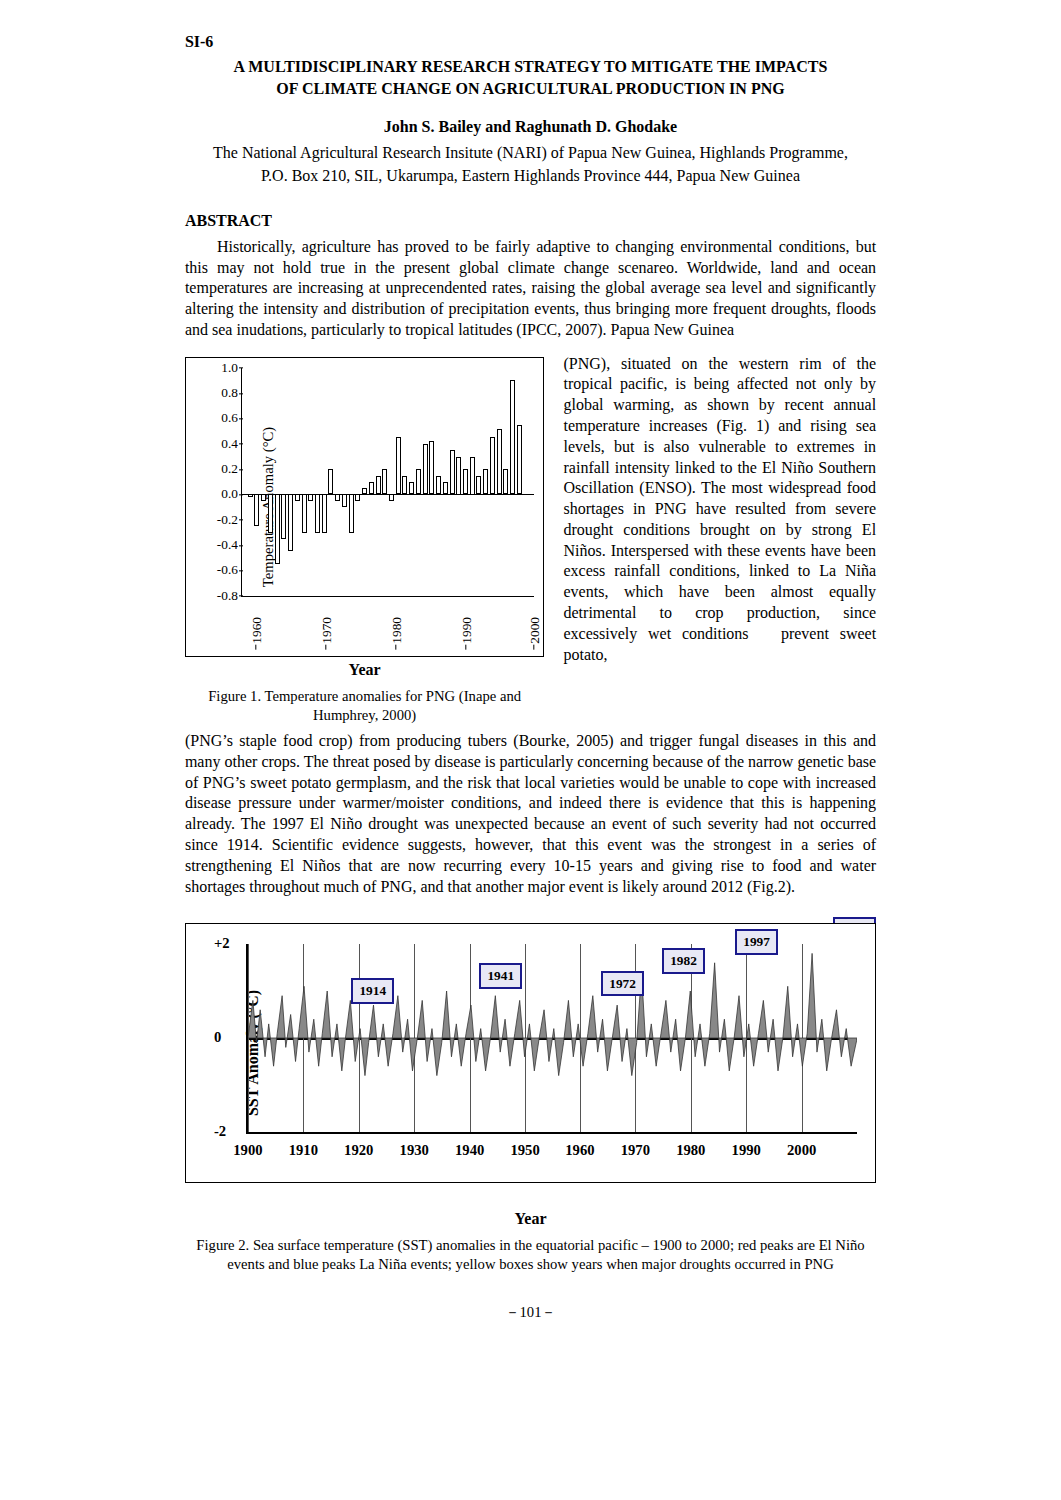SI-6
A Multidisciplinary Research Strategy to Mitigate the Impacts
of Climate Change on Agricultural Production in PNG
John S. Bailey and Raghunath D. Ghodake
The National Agricultural Research Insitute (NARI) of Papua New Guinea, Highlands Programme,
P.O. Box 210, SIL, Ukarumpa, Eastern Highlands Province 444, Papua New Guinea
ABSTRACT
Historically, agriculture has proved to be fairly adaptive to changing environmental conditions, but this may not hold true in the present global climate change scenareo. Worldwide, land and ocean temperatures are increasing at unprecendented rates, raising the global average sea level and significantly altering the intensity and distribution of precipitation events, thus bringing more frequent droughts, floods and sea inudations, particularly to tropical latitudes (IPCC, 2007). Papua New Guinea
Temperature Anomaly (°C)
1.0
0.8
0.6
0.4
0.2
0.0
-0.2
-0.4
-0.6
-0.8
1960
1970
1980
1990
2000
Year
Figure 1. Temperature anomalies for PNG (Inape and Humphrey, 2000)
(PNG), situated on the western rim of the tropical pacific, is being affected not only by global warming, as shown by recent annual temperature increases (Fig. 1) and rising sea levels, but is also vulnerable to extremes in rainfall intensity linked to the El Niño Southern Oscillation (ENSO). The most widespread food shortages in PNG have resulted from severe drought conditions brought on by strong El Niños. Interspersed with these events have been excess rainfall conditions, linked to La Niña events, which have been almost equally detrimental to crop production, since excessively wet conditions prevent sweet potato,
(PNG’s staple food crop) from producing tubers (Bourke, 2005) and trigger fungal diseases in this and many other crops. The threat posed by disease is particularly concerning because of the narrow genetic base of PNG’s sweet potato germplasm, and the risk that local varieties would be unable to cope with increased disease pressure under warmer/moister conditions, and indeed there is evidence that this is happening already. The 1997 El Niño drought was unexpected because an event of such severity had not occurred since 1914. Scientific evidence suggests, however, that this event was the strongest in a series of strengthening El Niños that are now recurring every 10-15 years and giving rise to food and water shortages throughout much of PNG, and that another major event is likely around 2012 (Fig.2).
2012
SST Anomaly (°C)
+2
0
-2
1914
1941
1972
1982
1997
1900
1910
1920
1930
1940
1950
1960
1970
1980
1990
2000
Year
Figure 2. Sea surface temperature (SST) anomalies in the equatorial pacific – 1900 to 2000; red peaks are El Niño events and blue peaks La Niña events; yellow boxes show years when major droughts occurred in PNG
－101－